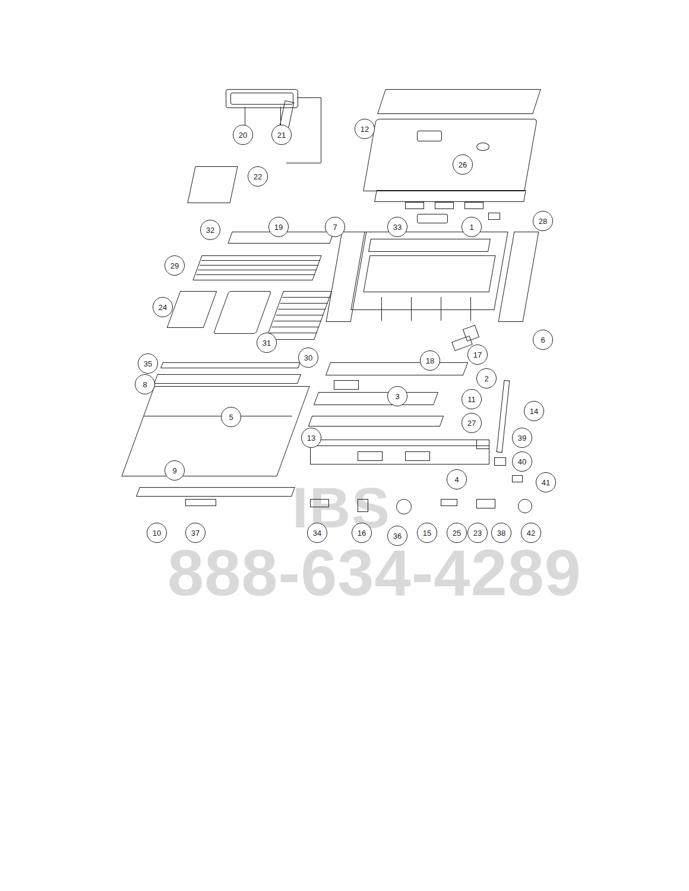IBS
888-634-4289
12
20
21
22
26
28
33
1
7
19
29
32
24
31
30
6
17
18
35
8
5
9
10
37
2
3
11
27
13
14
39
40
41
4
34
16
36
15
25
23
38
42